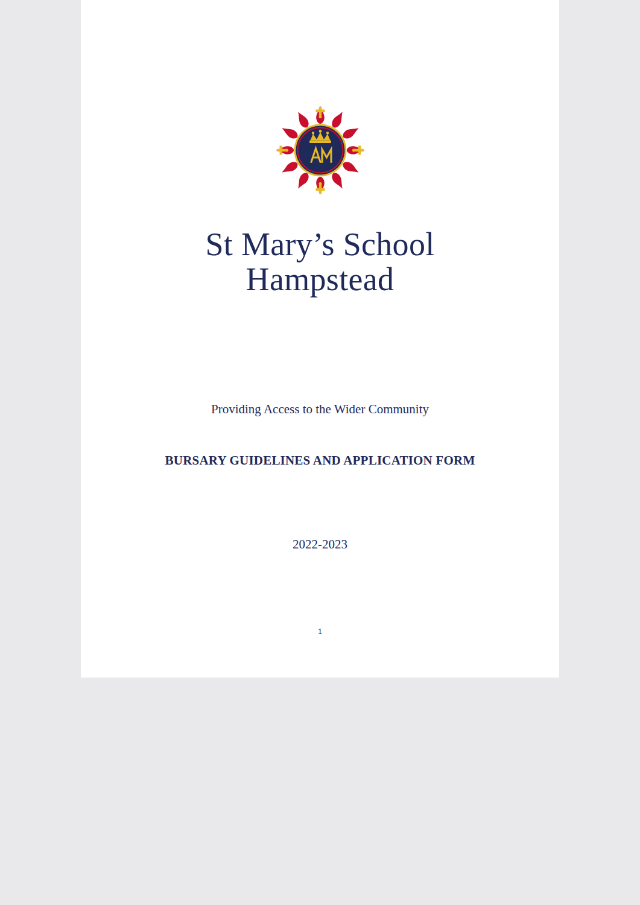St Mary’s School Hampstead
Providing Access to the Wider Community
BURSARY GUIDELINES AND APPLICATION FORM
2022-2023
1